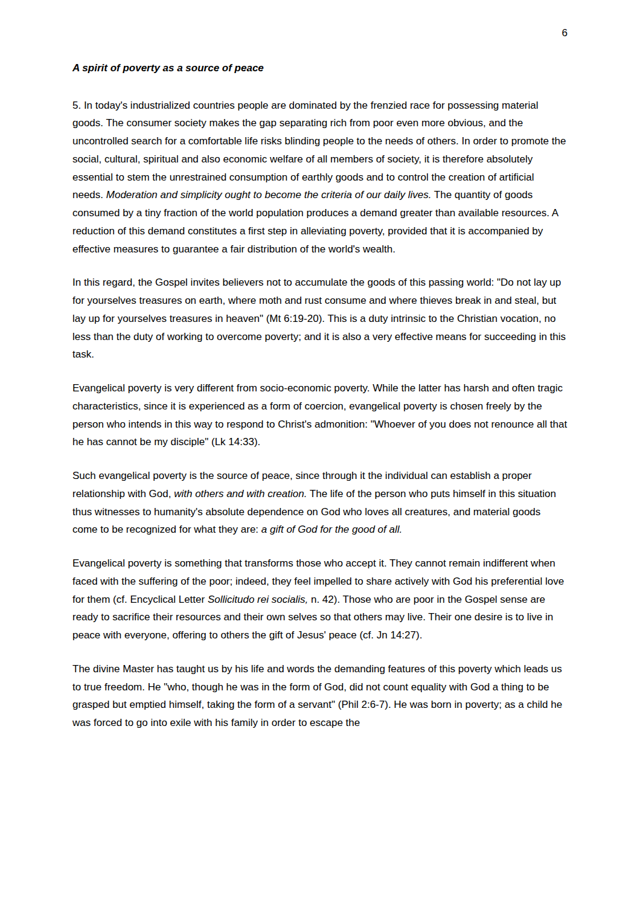6
A spirit of poverty as a source of peace
5. In today's industrialized countries people are dominated by the frenzied race for possessing material goods. The consumer society makes the gap separating rich from poor even more obvious, and the uncontrolled search for a comfortable life risks blinding people to the needs of others. In order to promote the social, cultural, spiritual and also economic welfare of all members of society, it is therefore absolutely essential to stem the unrestrained consumption of earthly goods and to control the creation of artificial needs. Moderation and simplicity ought to become the criteria of our daily lives. The quantity of goods consumed by a tiny fraction of the world population produces a demand greater than available resources. A reduction of this demand constitutes a first step in alleviating poverty, provided that it is accompanied by effective measures to guarantee a fair distribution of the world's wealth.
In this regard, the Gospel invites believers not to accumulate the goods of this passing world: "Do not lay up for yourselves treasures on earth, where moth and rust consume and where thieves break in and steal, but lay up for yourselves treasures in heaven" (Mt 6:19-20). This is a duty intrinsic to the Christian vocation, no less than the duty of working to overcome poverty; and it is also a very effective means for succeeding in this task.
Evangelical poverty is very different from socio-economic poverty. While the latter has harsh and often tragic characteristics, since it is experienced as a form of coercion, evangelical poverty is chosen freely by the person who intends in this way to respond to Christ's admonition: "Whoever of you does not renounce all that he has cannot be my disciple" (Lk 14:33).
Such evangelical poverty is the source of peace, since through it the individual can establish a proper relationship with God, with others and with creation. The life of the person who puts himself in this situation thus witnesses to humanity's absolute dependence on God who loves all creatures, and material goods come to be recognized for what they are: a gift of God for the good of all.
Evangelical poverty is something that transforms those who accept it. They cannot remain indifferent when faced with the suffering of the poor; indeed, they feel impelled to share actively with God his preferential love for them (cf. Encyclical Letter Sollicitudo rei socialis, n. 42). Those who are poor in the Gospel sense are ready to sacrifice their resources and their own selves so that others may live. Their one desire is to live in peace with everyone, offering to others the gift of Jesus' peace (cf. Jn 14:27).
The divine Master has taught us by his life and words the demanding features of this poverty which leads us to true freedom. He "who, though he was in the form of God, did not count equality with God a thing to be grasped but emptied himself, taking the form of a servant" (Phil 2:6-7). He was born in poverty; as a child he was forced to go into exile with his family in order to escape the